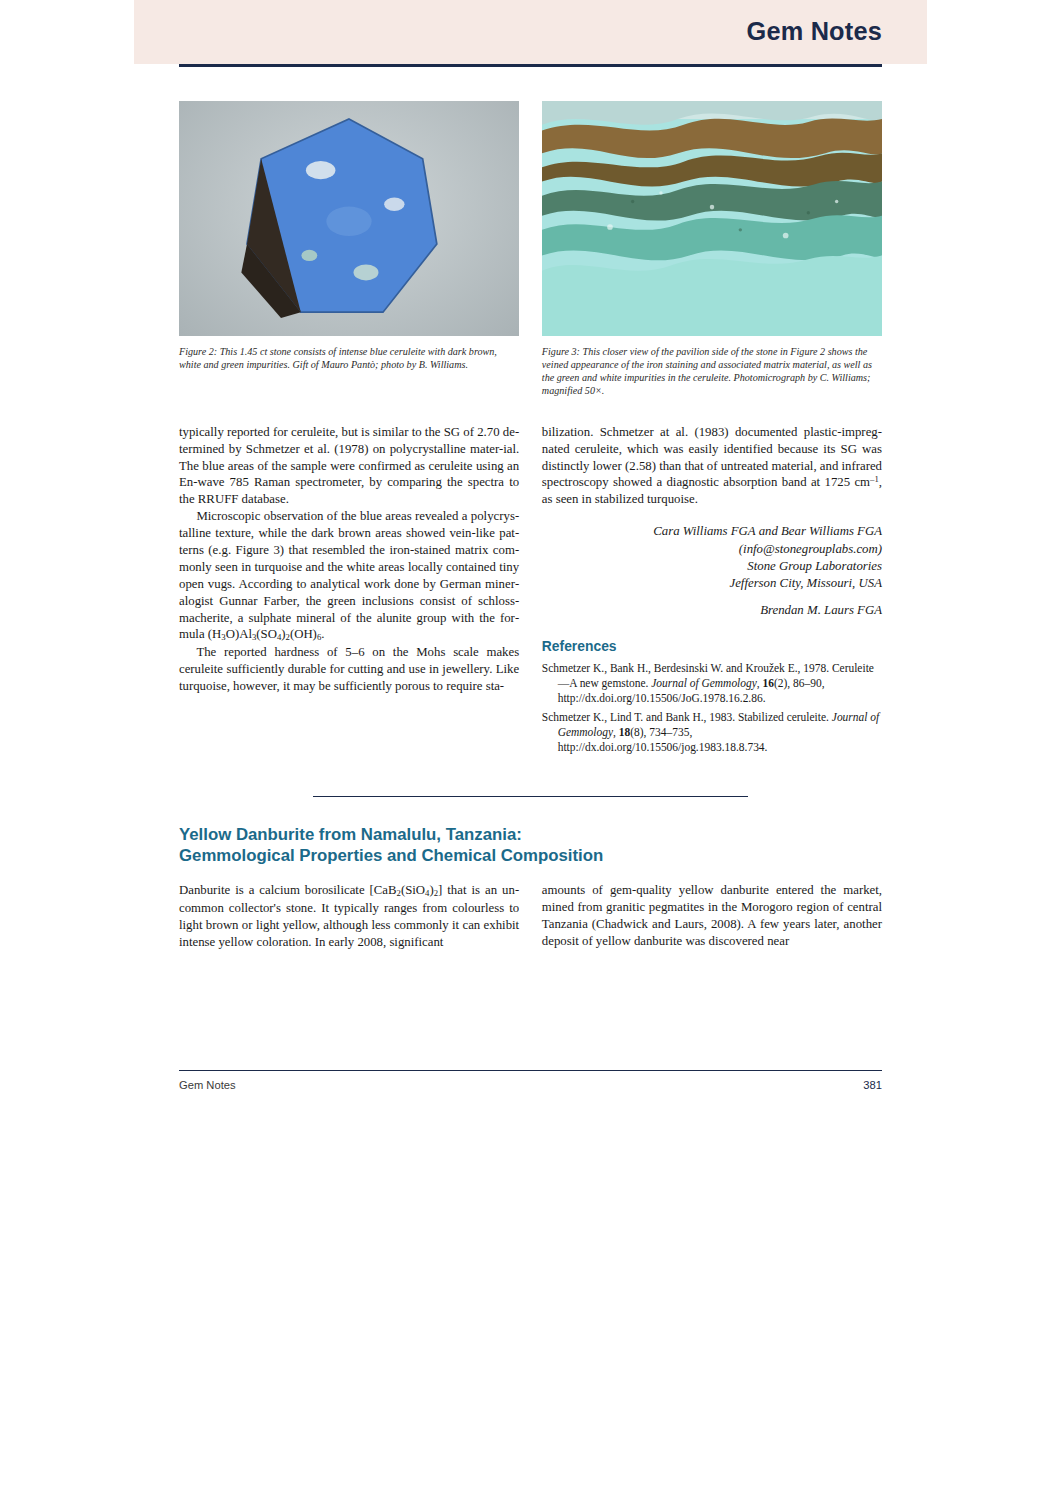Gem Notes
Figure 2: This 1.45 ct stone consists of intense blue ceruleite with dark brown, white and green impurities. Gift of Mauro Pantò; photo by B. Williams.
Figure 3: This closer view of the pavilion side of the stone in Figure 2 shows the veined appearance of the iron staining and associated matrix material, as well as the green and white impurities in the ceruleite. Photomicrograph by C. Williams; magnified 50×.
typically reported for ceruleite, but is similar to the SG of 2.70 determined by Schmetzer et al. (1978) on polycrystalline mater-ial. The blue areas of the sample were confirmed as ceruleite using an En-wave 785 Raman spectrometer, by comparing the spectra to the RRUFF database.
Microscopic observation of the blue areas revealed a polycrystalline texture, while the dark brown areas showed vein-like patterns (e.g. Figure 3) that resembled the iron-stained matrix commonly seen in turquoise and the white areas locally contained tiny open vugs. According to analytical work done by German mineralogist Gunnar Farber, the green inclusions consist of schlossmacherite, a sulphate mineral of the alunite group with the formula (H3O)Al3(SO4)2(OH)6.
The reported hardness of 5–6 on the Mohs scale makes ceruleite sufficiently durable for cutting and use in jewellery. Like turquoise, however, it may be sufficiently porous to require sta-
bilization. Schmetzer at al. (1983) documented plastic-impregnated ceruleite, which was easily identified because its SG was distinctly lower (2.58) than that of untreated material, and infrared spectroscopy showed a diagnostic absorption band at 1725 cm–1, as seen in stabilized turquoise.
Cara Williams FGA and Bear Williams FGA (info@stonegrouplabs.com) Stone Group Laboratories Jefferson City, Missouri, USA Brendan M. Laurs FGA
References
Schmetzer K., Bank H., Berdesinski W. and Kroužek E., 1978. Ceruleite—A new gemstone. Journal of Gemmology, 16(2), 86–90, http://dx.doi.org/10.15506/JoG.1978.16.2.86.
Schmetzer K., Lind T. and Bank H., 1983. Stabilized ceruleite. Journal of Gemmology, 18(8), 734–735, http://dx.doi.org/10.15506/jog.1983.18.8.734.
Yellow Danburite from Namalulu, Tanzania:
Gemmological Properties and Chemical Composition
Danburite is a calcium borosilicate [CaB2(SiO4)2] that is an uncommon collector's stone. It typically ranges from colourless to light brown or light yellow, although less commonly it can exhibit intense yellow coloration. In early 2008, significant
amounts of gem-quality yellow danburite entered the market, mined from granitic pegmatites in the Morogoro region of central Tanzania (Chadwick and Laurs, 2008). A few years later, another deposit of yellow danburite was discovered near
Gem Notes
381